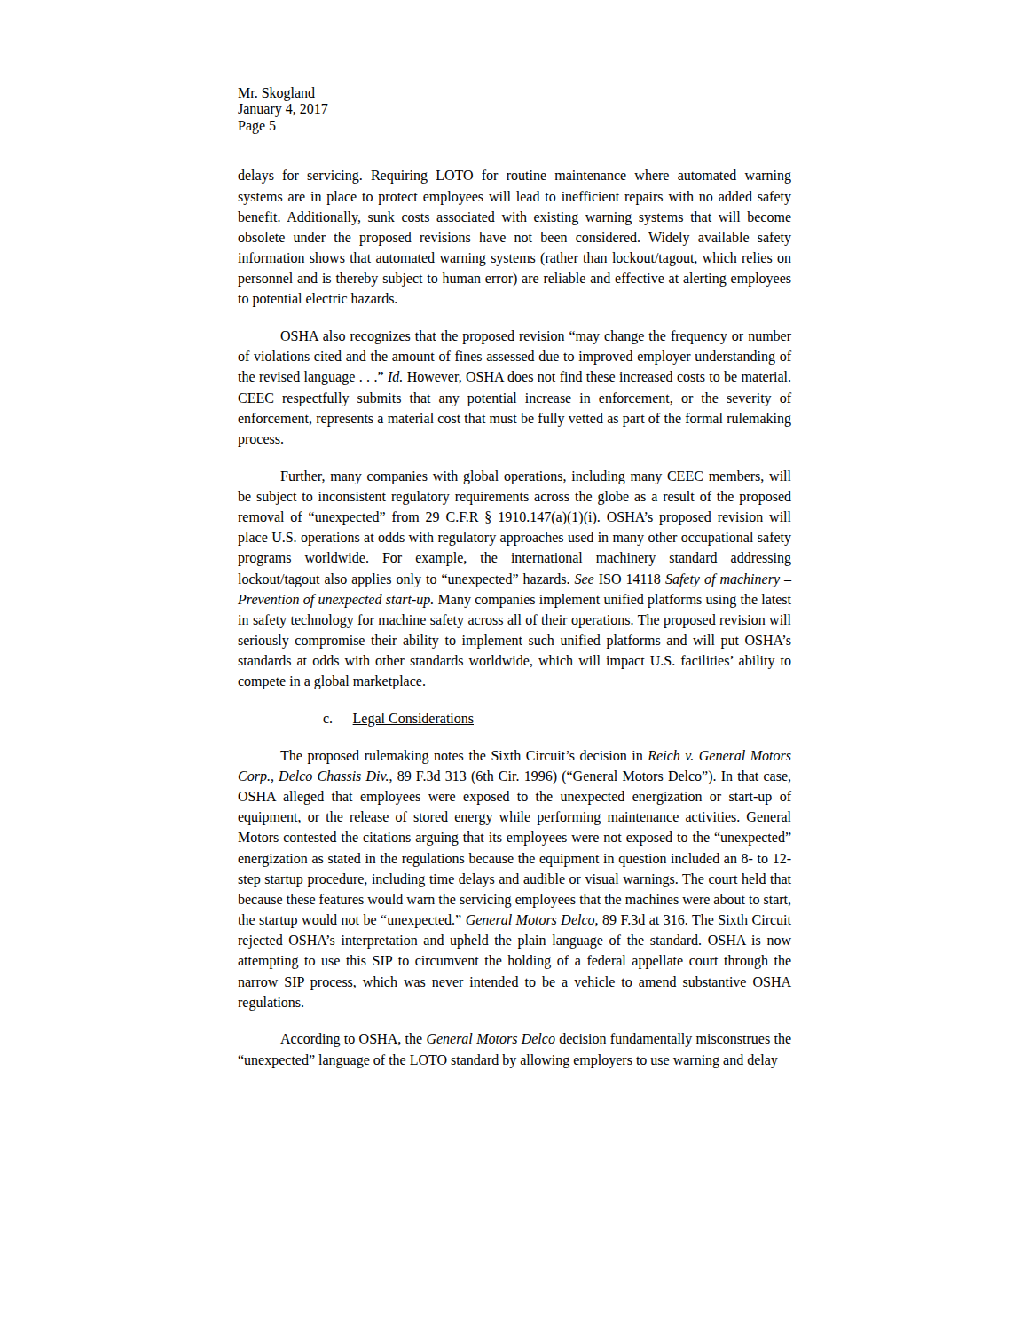Mr. Skogland
January 4, 2017
Page 5
delays for servicing. Requiring LOTO for routine maintenance where automated warning systems are in place to protect employees will lead to inefficient repairs with no added safety benefit. Additionally, sunk costs associated with existing warning systems that will become obsolete under the proposed revisions have not been considered. Widely available safety information shows that automated warning systems (rather than lockout/tagout, which relies on personnel and is thereby subject to human error) are reliable and effective at alerting employees to potential electric hazards.
OSHA also recognizes that the proposed revision “may change the frequency or number of violations cited and the amount of fines assessed due to improved employer understanding of the revised language . . .” Id. However, OSHA does not find these increased costs to be material. CEEC respectfully submits that any potential increase in enforcement, or the severity of enforcement, represents a material cost that must be fully vetted as part of the formal rulemaking process.
Further, many companies with global operations, including many CEEC members, will be subject to inconsistent regulatory requirements across the globe as a result of the proposed removal of “unexpected” from 29 C.F.R § 1910.147(a)(1)(i). OSHA’s proposed revision will place U.S. operations at odds with regulatory approaches used in many other occupational safety programs worldwide. For example, the international machinery standard addressing lockout/tagout also applies only to “unexpected” hazards. See ISO 14118 Safety of machinery – Prevention of unexpected start-up. Many companies implement unified platforms using the latest in safety technology for machine safety across all of their operations. The proposed revision will seriously compromise their ability to implement such unified platforms and will put OSHA’s standards at odds with other standards worldwide, which will impact U.S. facilities’ ability to compete in a global marketplace.
c. Legal Considerations
The proposed rulemaking notes the Sixth Circuit’s decision in Reich v. General Motors Corp., Delco Chassis Div., 89 F.3d 313 (6th Cir. 1996) (“General Motors Delco”). In that case, OSHA alleged that employees were exposed to the unexpected energization or start-up of equipment, or the release of stored energy while performing maintenance activities. General Motors contested the citations arguing that its employees were not exposed to the “unexpected” energization as stated in the regulations because the equipment in question included an 8- to 12-step startup procedure, including time delays and audible or visual warnings. The court held that because these features would warn the servicing employees that the machines were about to start, the startup would not be “unexpected.” General Motors Delco, 89 F.3d at 316. The Sixth Circuit rejected OSHA’s interpretation and upheld the plain language of the standard. OSHA is now attempting to use this SIP to circumvent the holding of a federal appellate court through the narrow SIP process, which was never intended to be a vehicle to amend substantive OSHA regulations.
According to OSHA, the General Motors Delco decision fundamentally misconstrues the “unexpected” language of the LOTO standard by allowing employers to use warning and delay